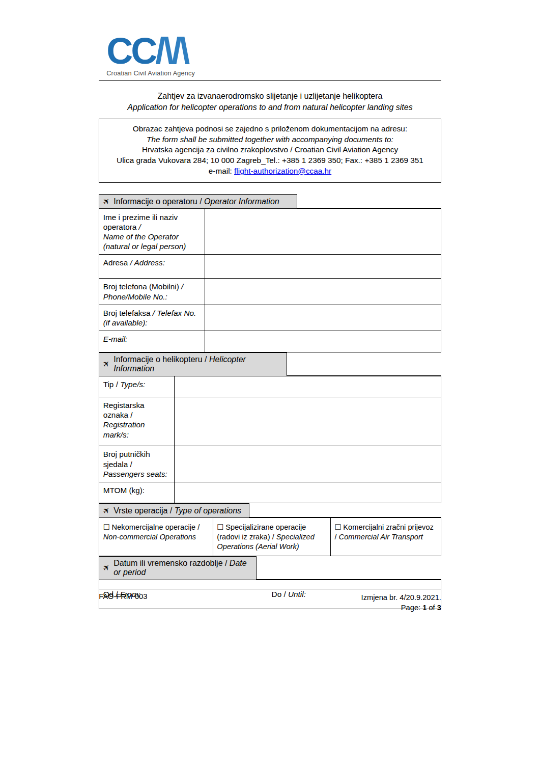CC/\/\
Croatian Civil Aviation Agency
Zahtjev za izvanaerodromsko slijetanje i uzlijetanje helikoptera
Application for helicopter operations to and from natural helicopter landing sites
Obrazac zahtjeva podnosi se zajedno s priloženom dokumentacijom na adresu:
The form shall be submitted together with accompanying documents to:
Hrvatska agencija za civilno zrakoplovstvo / Croatian Civil Aviation Agency
Ulica grada Vukovara 284; 10 000 Zagreb_Tel.: +385 1 2369 350; Fax.: +385 1 2369 351
e-mail: flight-authorization@ccaa.hr
✈ Informacije o operatoru / Operator Information
| Ime i prezime ili naziv operatora / Name of the Operator (natural or legal person) | |
| Adresa / Address: | |
| Broj telefona (Mobilni) / Phone/Mobile No.: | |
| Broj telefaksa / Telefax No. (if available): | |
| E-mail: | |
✈ Informacije o helikopteru / Helicopter Information
| Tip / Type/s: | |
| Registarska oznaka / Registration mark/s: | |
| Broj putničkih sjedala / Passengers seats: | |
| MTOM (kg): | |
✈ Vrste operacija / Type of operations
| ☐ Nekomercijalne operacije / Non-commercial Operations | ☐ Specijalizirane operacije (radovi iz zraka) / Specialized Operations (Aerial Work) | ☐ Komercijalni zračni prijevoz / Commercial Air Transport |
✈ Datum ili vremensko razdoblje / Date or period
| Od / From: Do / Until: |
FAO-FRM-003
Izmjena br. 4/20.9.2021.
Page: 1 of 3